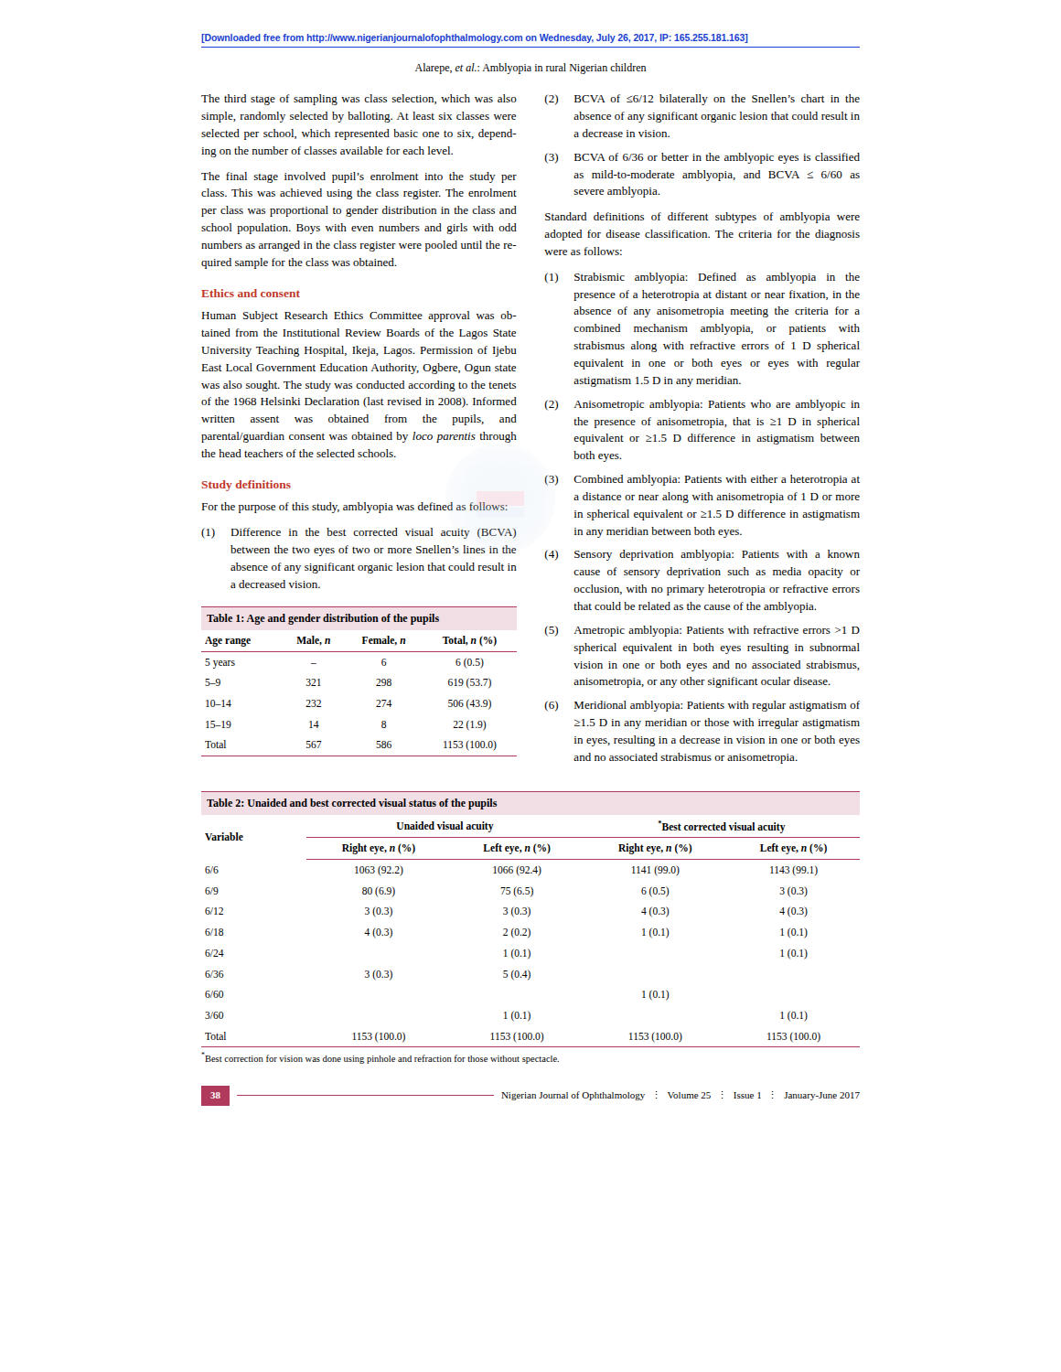[Downloaded free from http://www.nigerianjournalofophthalmology.com on Wednesday, July 26, 2017, IP: 165.255.181.163]
Alarepe, et al.: Amblyopia in rural Nigerian children
The third stage of sampling was class selection, which was also simple, randomly selected by balloting. At least six classes were selected per school, which represented basic one to six, depending on the number of classes available for each level.
The final stage involved pupil’s enrolment into the study per class. This was achieved using the class register. The enrolment per class was proportional to gender distribution in the class and school population. Boys with even numbers and girls with odd numbers as arranged in the class register were pooled until the required sample for the class was obtained.
Ethics and consent
Human Subject Research Ethics Committee approval was obtained from the Institutional Review Boards of the Lagos State University Teaching Hospital, Ikeja, Lagos. Permission of Ijebu East Local Government Education Authority, Ogbere, Ogun state was also sought. The study was conducted according to the tenets of the 1968 Helsinki Declaration (last revised in 2008). Informed written assent was obtained from the pupils, and parental/guardian consent was obtained by loco parentis through the head teachers of the selected schools.
Study definitions
For the purpose of this study, amblyopia was defined as follows:
(1) Difference in the best corrected visual acuity (BCVA) between the two eyes of two or more Snellen’s lines in the absence of any significant organic lesion that could result in a decreased vision.
Table 1: Age and gender distribution of the pupils
| Age range | Male, n | Female, n | Total, n (%) |
| --- | --- | --- | --- |
| 5 years | – | 6 | 6 (0.5) |
| 5–9 | 321 | 298 | 619 (53.7) |
| 10–14 | 232 | 274 | 506 (43.9) |
| 15–19 | 14 | 8 | 22 (1.9) |
| Total | 567 | 586 | 1153 (100.0) |
(2) BCVA of ≤6/12 bilaterally on the Snellen’s chart in the absence of any significant organic lesion that could result in a decrease in vision.
(3) BCVA of 6/36 or better in the amblyopic eyes is classified as mild-to-moderate amblyopia, and BCVA ≤ 6/60 as severe amblyopia.
Standard definitions of different subtypes of amblyopia were adopted for disease classification. The criteria for the diagnosis were as follows:
(1) Strabismic amblyopia: Defined as amblyopia in the presence of a heterotropia at distant or near fixation, in the absence of any anisometropia meeting the criteria for a combined mechanism amblyopia, or patients with strabismus along with refractive errors of 1 D spherical equivalent in one or both eyes or eyes with regular astigmatism 1.5 D in any meridian.
(2) Anisometropic amblyopia: Patients who are amblyopic in the presence of anisometropia, that is ≥1 D in spherical equivalent or ≥1.5 D difference in astigmatism between both eyes.
(3) Combined amblyopia: Patients with either a heterotropia at a distance or near along with anisometropia of 1 D or more in spherical equivalent or ≥1.5 D difference in astigmatism in any meridian between both eyes.
(4) Sensory deprivation amblyopia: Patients with a known cause of sensory deprivation such as media opacity or occlusion, with no primary heterotropia or refractive errors that could be related as the cause of the amblyopia.
(5) Ametropic amblyopia: Patients with refractive errors >1 D spherical equivalent in both eyes resulting in subnormal vision in one or both eyes and no associated strabismus, anisometropia, or any other significant ocular disease.
(6) Meridional amblyopia: Patients with regular astigmatism of ≥1.5 D in any meridian or those with irregular astigmatism in eyes, resulting in a decrease in vision in one or both eyes and no associated strabismus or anisometropia.
Table 2: Unaided and best corrected visual status of the pupils
| Variable | Unaided visual acuity | * Best corrected visual acuity |
| --- | --- | --- |
| Right eye, n (%) | Left eye, n (%) | Right eye, n (%) | Left eye, n (%) |
| 6/6 | 1063 (92.2) | 1066 (92.4) | 1141 (99.0) | 1143 (99.1) |
| 6/9 | 80 (6.9) | 75 (6.5) | 6 (0.5) | 3 (0.3) |
| 6/12 | 3 (0.3) | 3 (0.3) | 4 (0.3) | 4 (0.3) |
| 6/18 | 4 (0.3) | 2 (0.2) | 1 (0.1) | 1 (0.1) |
| 6/24 | | 1 (0.1) | | 1 (0.1) |
| 6/36 | 3 (0.3) | 5 (0.4) | | |
| 6/60 | | | 1 (0.1) | |
| 3/60 | | 1 (0.1) | | 1 (0.1) |
| Total | 1153 (100.0) | 1153 (100.0) | 1153 (100.0) | 1153 (100.0) |
*Best correction for vision was done using pinhole and refraction for those without spectacle.
38 Nigerian Journal of Ophthalmology ⋮ Volume 25 ⋮ Issue 1 ⋮ January-June 2017